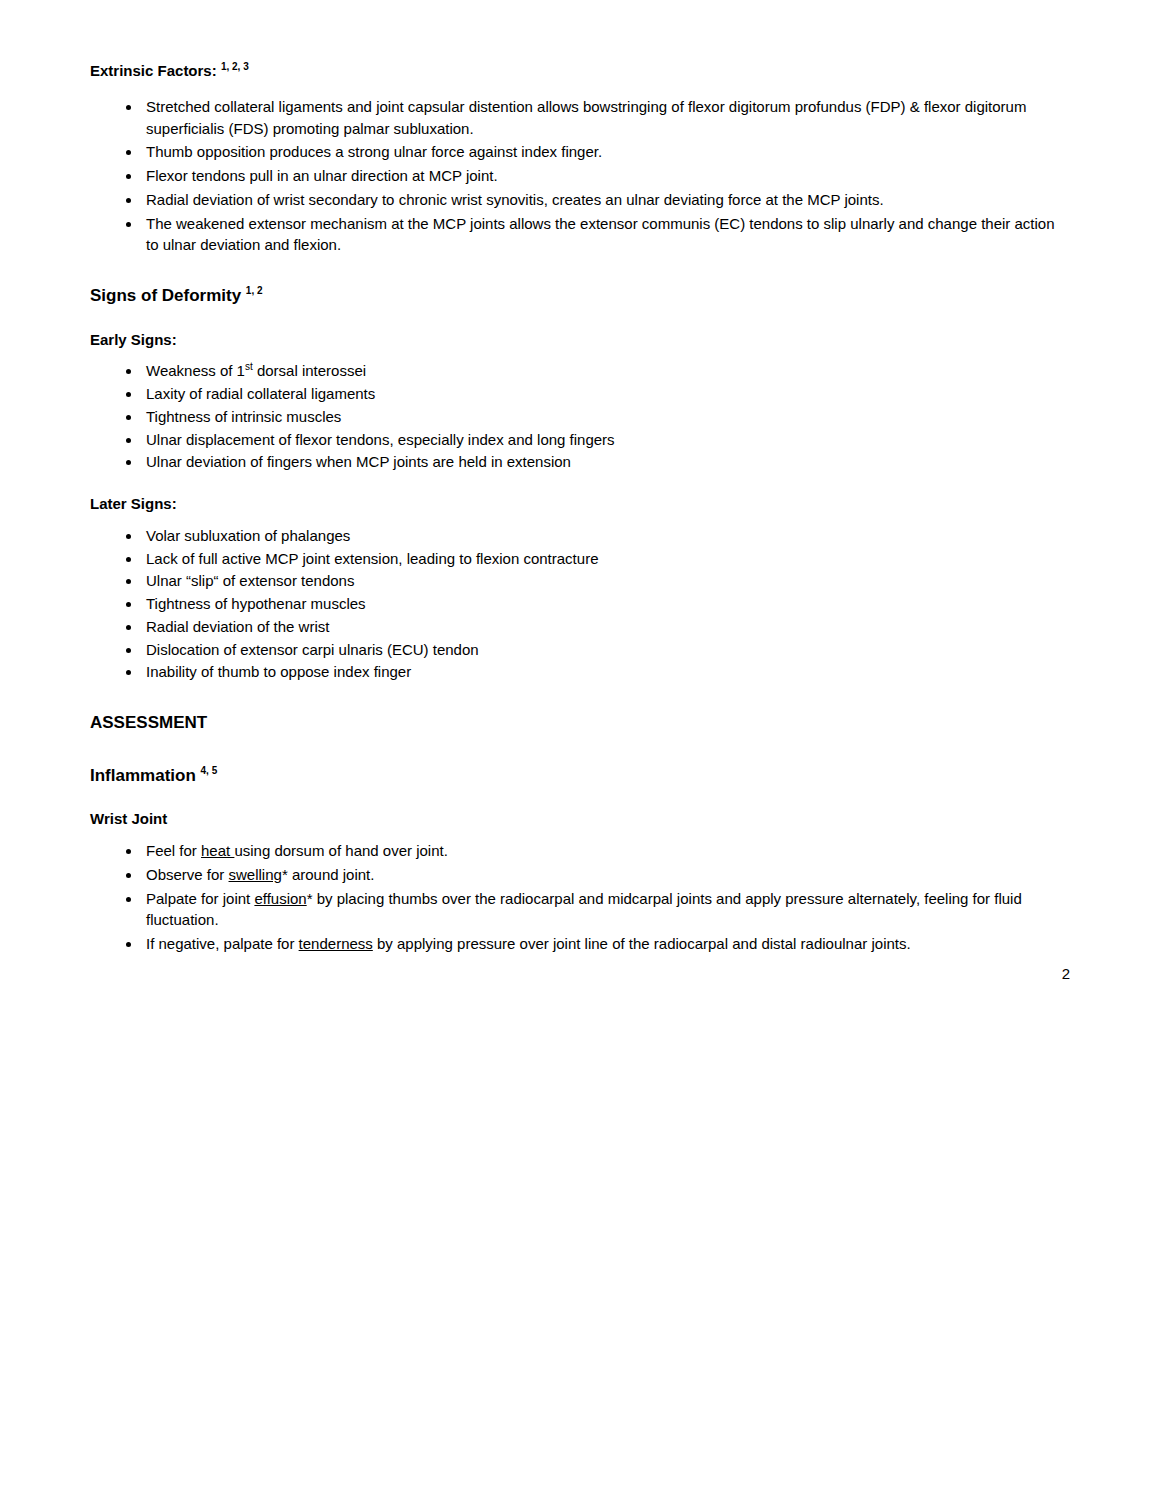Extrinsic Factors: 1, 2, 3
Stretched collateral ligaments and joint capsular distention allows bowstringing of flexor digitorum profundus (FDP) & flexor digitorum superficialis (FDS) promoting palmar subluxation.
Thumb opposition produces a strong ulnar force against index finger.
Flexor tendons pull in an ulnar direction at MCP joint.
Radial deviation of wrist secondary to chronic wrist synovitis, creates an ulnar deviating force at the MCP joints.
The weakened extensor mechanism at the MCP joints allows the extensor communis (EC) tendons to slip ulnarly and change their action to ulnar deviation and flexion.
Signs of Deformity 1, 2
Early Signs:
Weakness of 1st dorsal interossei
Laxity of radial collateral ligaments
Tightness of intrinsic muscles
Ulnar displacement of flexor tendons, especially index and long fingers
Ulnar deviation of fingers when MCP joints are held in extension
Later Signs:
Volar subluxation of phalanges
Lack of full active MCP joint extension, leading to flexion contracture
Ulnar “slip“ of extensor tendons
Tightness of hypothenar muscles
Radial deviation of the wrist
Dislocation of extensor carpi ulnaris (ECU) tendon
Inability of thumb to oppose index finger
ASSESSMENT
Inflammation 4, 5
Wrist Joint
Feel for heat using dorsum of hand over joint.
Observe for swelling* around joint.
Palpate for joint effusion* by placing thumbs over the radiocarpal and midcarpal joints and apply pressure alternately, feeling for fluid fluctuation.
If negative, palpate for tenderness by applying pressure over joint line of the radiocarpal and distal radioulnar joints.
2